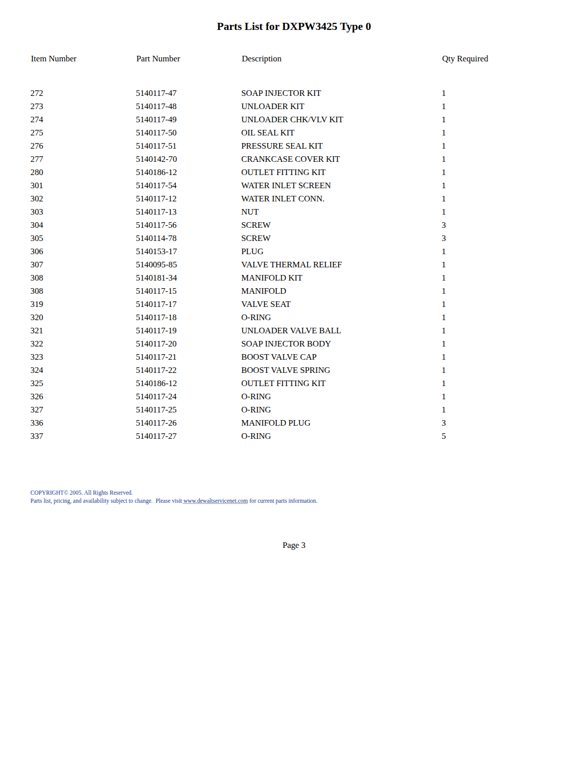Parts List for DXPW3425 Type 0
| Item Number | Part Number | Description | Qty Required |
| --- | --- | --- | --- |
| 272 | 5140117-47 | SOAP INJECTOR KIT | 1 |
| 273 | 5140117-48 | UNLOADER KIT | 1 |
| 274 | 5140117-49 | UNLOADER CHK/VLV KIT | 1 |
| 275 | 5140117-50 | OIL SEAL KIT | 1 |
| 276 | 5140117-51 | PRESSURE SEAL KIT | 1 |
| 277 | 5140142-70 | CRANKCASE COVER KIT | 1 |
| 280 | 5140186-12 | OUTLET FITTING KIT | 1 |
| 301 | 5140117-54 | WATER INLET SCREEN | 1 |
| 302 | 5140117-12 | WATER INLET CONN. | 1 |
| 303 | 5140117-13 | NUT | 1 |
| 304 | 5140117-56 | SCREW | 3 |
| 305 | 5140114-78 | SCREW | 3 |
| 306 | 5140153-17 | PLUG | 1 |
| 307 | 5140095-85 | VALVE THERMAL RELIEF | 1 |
| 308 | 5140181-34 | MANIFOLD KIT | 1 |
| 308 | 5140117-15 | MANIFOLD | 1 |
| 319 | 5140117-17 | VALVE SEAT | 1 |
| 320 | 5140117-18 | O-RING | 1 |
| 321 | 5140117-19 | UNLOADER VALVE BALL | 1 |
| 322 | 5140117-20 | SOAP INJECTOR BODY | 1 |
| 323 | 5140117-21 | BOOST VALVE CAP | 1 |
| 324 | 5140117-22 | BOOST VALVE SPRING | 1 |
| 325 | 5140186-12 | OUTLET FITTING KIT | 1 |
| 326 | 5140117-24 | O-RING | 1 |
| 327 | 5140117-25 | O-RING | 1 |
| 336 | 5140117-26 | MANIFOLD PLUG | 3 |
| 337 | 5140117-27 | O-RING | 5 |
COPYRIGHT© 2005. All Rights Reserved.
Parts list, pricing, and availability subject to change. Please visit www.dewaltservicenet.com for current parts information.
Page 3